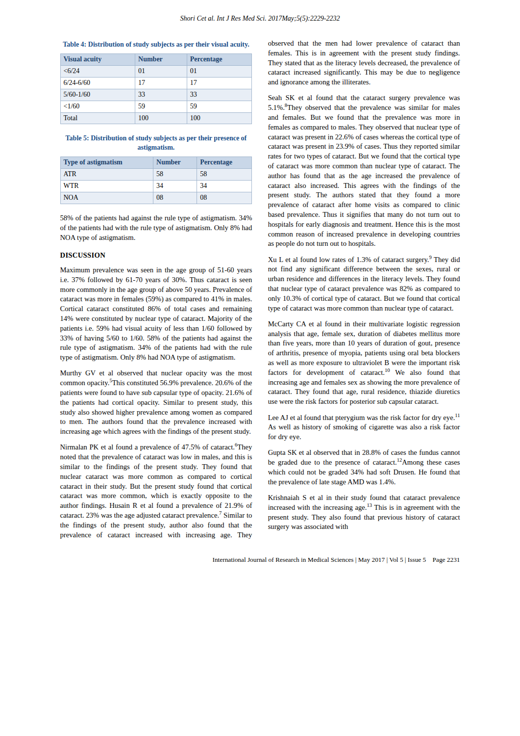Shori Cet al. Int J Res Med Sci. 2017May;5(5):2229-2232
Table 4: Distribution of study subjects as per their visual acuity.
| Visual acuity | Number | Percentage |
| --- | --- | --- |
| <6/24 | 01 | 01 |
| 6/24-6/60 | 17 | 17 |
| 5/60-1/60 | 33 | 33 |
| <1/60 | 59 | 59 |
| Total | 100 | 100 |
Table 5: Distribution of study subjects as per their presence of astigmatism.
| Type of astigmatism | Number | Percentage |
| --- | --- | --- |
| ATR | 58 | 58 |
| WTR | 34 | 34 |
| NOA | 08 | 08 |
58% of the patients had against the rule type of astigmatism. 34% of the patients had with the rule type of astigmatism. Only 8% had NOA type of astigmatism.
Discussion
Maximum prevalence was seen in the age group of 51-60 years i.e. 37% followed by 61-70 years of 30%. Thus cataract is seen more commonly in the age group of above 50 years. Prevalence of cataract was more in females (59%) as compared to 41% in males. Cortical cataract constituted 86% of total cases and remaining 14% were constituted by nuclear type of cataract. Majority of the patients i.e. 59% had visual acuity of less than 1/60 followed by 33% of having 5/60 to 1/60. 58% of the patients had against the rule type of astigmatism. 34% of the patients had with the rule type of astigmatism. Only 8% had NOA type of astigmatism.
Murthy GV et al observed that nuclear opacity was the most common opacity.5This constituted 56.9% prevalence. 20.6% of the patients were found to have sub capsular type of opacity. 21.6% of the patients had cortical opacity. Similar to present study, this study also showed higher prevalence among women as compared to men. The authors found that the prevalence increased with increasing age which agrees with the findings of the present study.
Nirmalan PK et al found a prevalence of 47.5% of cataract.6They noted that the prevalence of cataract was low in males, and this is similar to the findings of the present study. They found that nuclear cataract was more common as compared to cortical cataract in their study. But the present study found that cortical cataract was more common, which is exactly opposite to the author findings. Husain R et al found a prevalence of 21.9% of cataract. 23% was the age adjusted cataract prevalence.7 Similar to the findings of the present study, author also found that the prevalence of cataract increased with increasing age. They observed that the men had lower prevalence of cataract than females. This is in agreement with the present study findings. They stated that as the literacy levels decreased, the prevalence of cataract increased significantly. This may be due to negligence and ignorance among the illiterates.
Seah SK et al found that the cataract surgery prevalence was 5.1%.8They observed that the prevalence was similar for males and females. But we found that the prevalence was more in females as compared to males. They observed that nuclear type of cataract was present in 22.6% of cases whereas the cortical type of cataract was present in 23.9% of cases. Thus they reported similar rates for two types of cataract. But we found that the cortical type of cataract was more common than nuclear type of cataract. The author has found that as the age increased the prevalence of cataract also increased. This agrees with the findings of the present study. The authors stated that they found a more prevalence of cataract after home visits as compared to clinic based prevalence. Thus it signifies that many do not turn out to hospitals for early diagnosis and treatment. Hence this is the most common reason of increased prevalence in developing countries as people do not turn out to hospitals.
Xu L et al found low rates of 1.3% of cataract surgery.9 They did not find any significant difference between the sexes, rural or urban residence and differences in the literacy levels. They found that nuclear type of cataract prevalence was 82% as compared to only 10.3% of cortical type of cataract. But we found that cortical type of cataract was more common than nuclear type of cataract.
McCarty CA et al found in their multivariate logistic regression analysis that age, female sex, duration of diabetes mellitus more than five years, more than 10 years of duration of gout, presence of arthritis, presence of myopia, patients using oral beta blockers as well as more exposure to ultraviolet B were the important risk factors for development of cataract.10 We also found that increasing age and females sex as showing the more prevalence of cataract. They found that age, rural residence, thiazide diuretics use were the risk factors for posterior sub capsular cataract.
Lee AJ et al found that pterygium was the risk factor for dry eye.11 As well as history of smoking of cigarette was also a risk factor for dry eye.
Gupta SK et al observed that in 28.8% of cases the fundus cannot be graded due to the presence of cataract.12Among these cases which could not be graded 34% had soft Drusen. He found that the prevalence of late stage AMD was 1.4%.
Krishnaiah S et al in their study found that cataract prevalence increased with the increasing age.13 This is in agreement with the present study. They also found that previous history of cataract surgery was associated with
International Journal of Research in Medical Sciences | May 2017 | Vol 5 | Issue 5 Page 2231